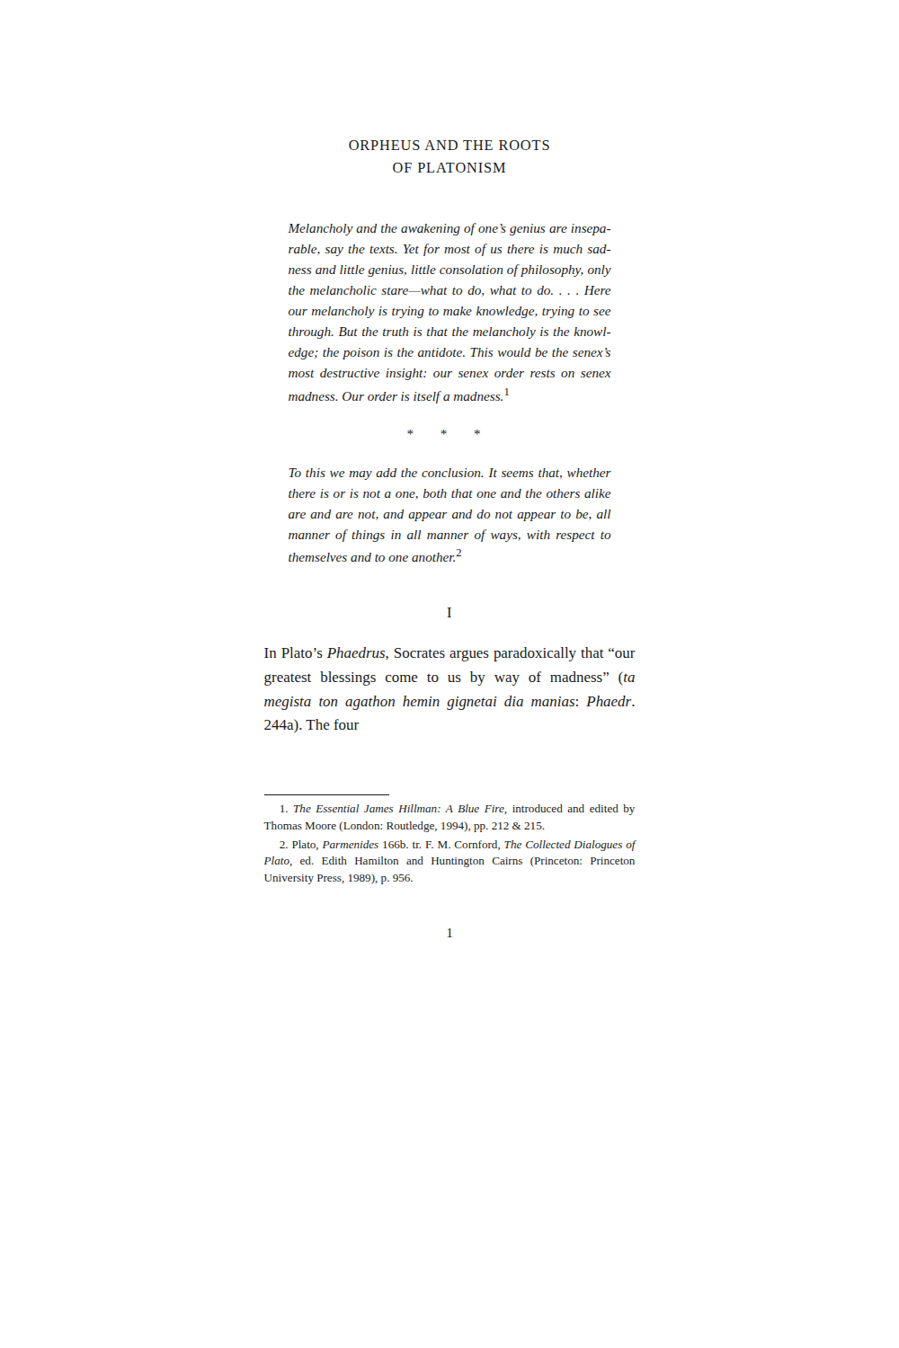Orpheus and the Roots
of Platonism
Melancholy and the awakening of one’s genius are inseparable, say the texts. Yet for most of us there is much sadness and little genius, little consolation of philosophy, only the melancholic stare—what to do, what to do. . . . Here our melancholy is trying to make knowledge, trying to see through. But the truth is that the melancholy is the knowledge; the poison is the antidote. This would be the senex’s most destructive insight: our senex order rests on senex madness. Our order is itself a madness.1
* * *
To this we may add the conclusion. It seems that, whether there is or is not a one, both that one and the others alike are and are not, and appear and do not appear to be, all manner of things in all manner of ways, with respect to themselves and to one another.2
I
In Plato’s Phaedrus, Socrates argues paradoxically that “our greatest blessings come to us by way of madness” (ta megista ton agathon hemin gignetai dia manias: Phaedr. 244a). The four
1. The Essential James Hillman: A Blue Fire, introduced and edited by Thomas Moore (London: Routledge, 1994), pp. 212 & 215.
2. Plato, Parmenides 166b. tr. F. M. Cornford, The Collected Dialogues of Plato, ed. Edith Hamilton and Huntington Cairns (Princeton: Princeton University Press, 1989), p. 956.
1